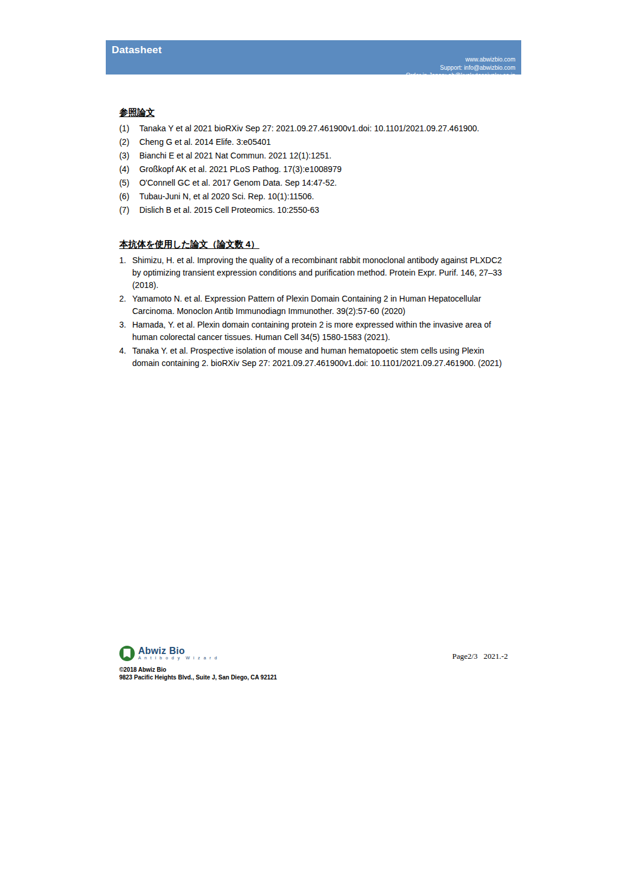Datasheet
www.abwizbio.com
Support: info@abwizbio.com
Order in Japan: ab@kyokutoseiyaku.co.jp
参照論文
(1) Tanaka Y et al 2021 bioRXiv Sep 27: 2021.09.27.461900v1.doi: 10.1101/2021.09.27.461900.
(2) Cheng G et al. 2014 Elife. 3:e05401
(3) Bianchi E et al 2021 Nat Commun. 2021 12(1):1251.
(4) Großkopf AK et al. 2021 PLoS Pathog. 17(3):e1008979
(5) O'Connell GC et al. 2017 Genom Data. Sep 14:47-52.
(6) Tubau-Juni N, et al 2020 Sci. Rep. 10(1):11506.
(7) Dislich B et al. 2015 Cell Proteomics. 10:2550-63
本抗体を使用した論文（論文数 4）
1. Shimizu, H. et al. Improving the quality of a recombinant rabbit monoclonal antibody against PLXDC2 by optimizing transient expression conditions and purification method. Protein Expr. Purif. 146, 27–33 (2018).
2. Yamamoto N. et al. Expression Pattern of Plexin Domain Containing 2 in Human Hepatocellular Carcinoma. Monoclon Antib Immunodiagn Immunother. 39(2):57-60 (2020)
3. Hamada, Y. et al. Plexin domain containing protein 2 is more expressed within the invasive area of human colorectal cancer tissues. Human Cell 34(5) 1580-1583 (2021).
4. Tanaka Y. et al. Prospective isolation of mouse and human hematopoetic stem cells using Plexin domain containing 2. bioRXiv Sep 27: 2021.09.27.461900v1.doi: 10.1101/2021.09.27.461900. (2021)
Abwiz Bio
A n t i b o d y W i z a r d
Page2/3 2021.-2
©2018 Abwiz Bio
9823 Pacific Heights Blvd., Suite J, San Diego, CA 92121